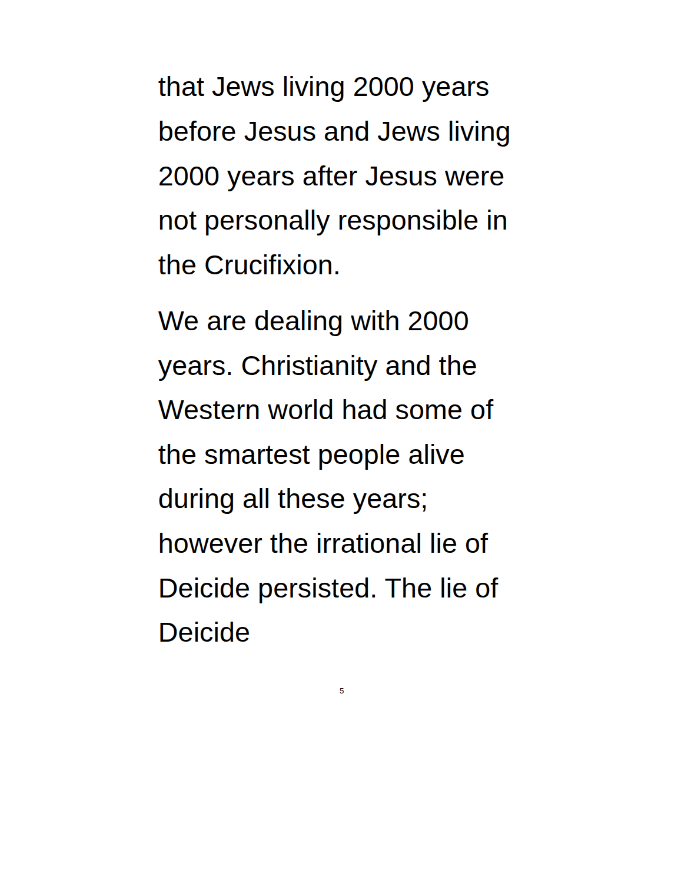that Jews living 2000 years before Jesus and Jews living 2000 years after Jesus were not personally responsible in the Crucifixion.
We are dealing with 2000 years. Christianity and the Western world had some of the smartest people alive during all these years; however the irrational lie of Deicide persisted. The lie of Deicide
5